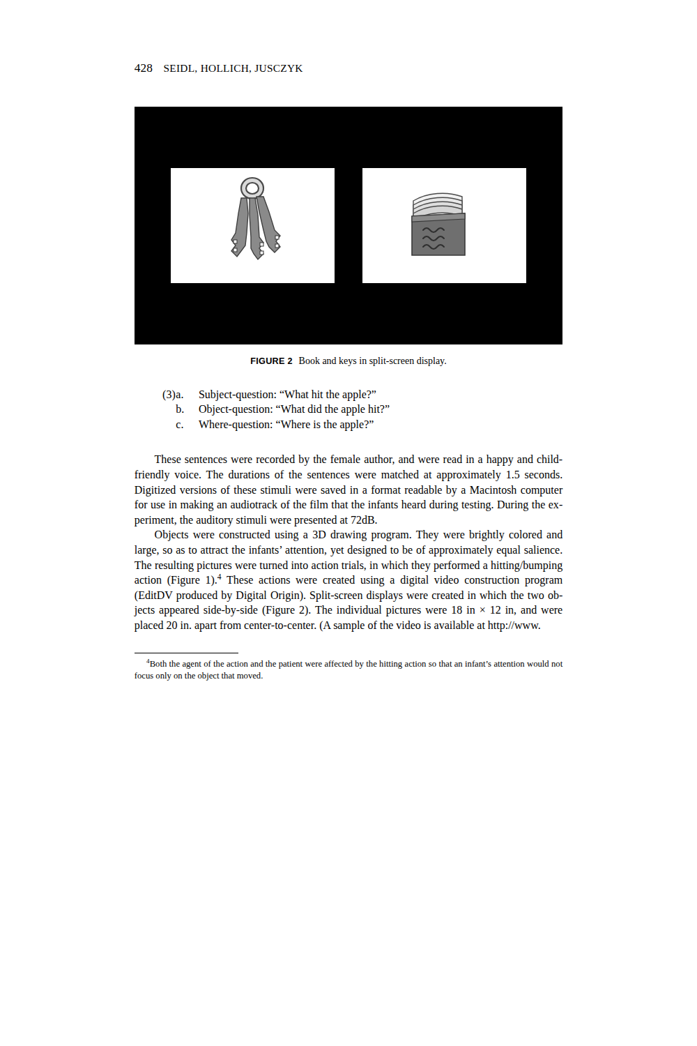428 SEIDL, HOLLICH, JUSCZYK
FIGURE 2 Book and keys in split-screen display.
(3)
a.
Subject-question: “What hit the apple?”
b.
Object-question: “What did the apple hit?”
c.
Where-question: “Where is the apple?”
These sentences were recorded by the female author, and were read in a happy and child-friendly voice. The durations of the sentences were matched at approximately 1.5 seconds. Digitized versions of these stimuli were saved in a format readable by a Macintosh computer for use in making an audiotrack of the film that the infants heard during testing. During the experiment, the auditory stimuli were presented at 72dB.
Objects were constructed using a 3D drawing program. They were brightly colored and large, so as to attract the infants’ attention, yet designed to be of approximately equal salience. The resulting pictures were turned into action trials, in which they performed a hitting/bumping action (Figure 1).4 These actions were created using a digital video construction program (EditDV produced by Digital Origin). Split-screen displays were created in which the two objects appeared side-by-side (Figure 2). The individual pictures were 18 in × 12 in, and were placed 20 in. apart from center-to-center. (A sample of the video is available at http://www.
4Both the agent of the action and the patient were affected by the hitting action so that an infant’s attention would not focus only on the object that moved.